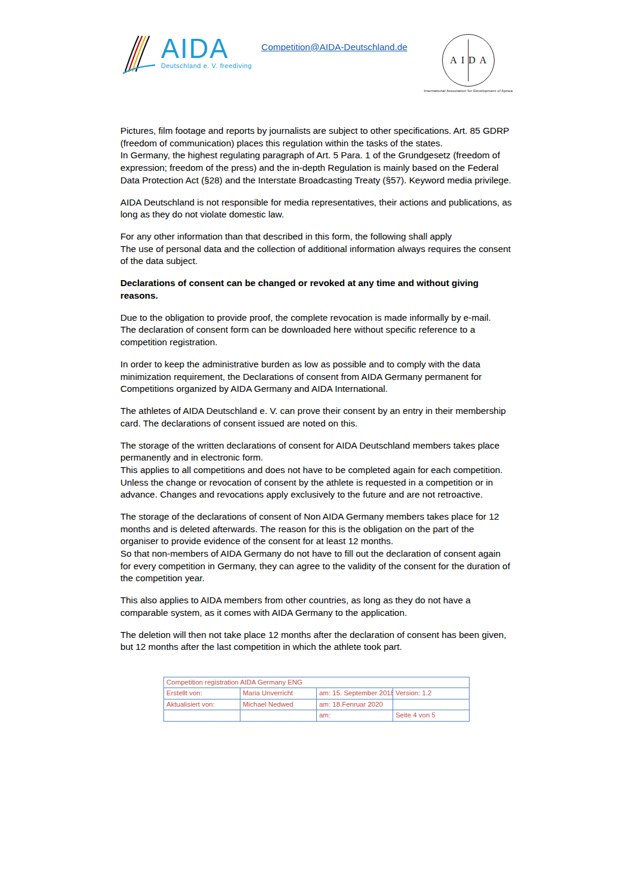AIDA
Deutschland e. V. freediving
Competition@AIDA-Deutschland.de
AIDA
International Association for Development of Apnea
Pictures, film footage and reports by journalists are subject to other specifications. Art. 85 GDRP (freedom of communication) places this regulation within the tasks of the states.
In Germany, the highest regulating paragraph of Art. 5 Para. 1 of the Grundgesetz (freedom of expression; freedom of the press) and the in-depth Regulation is mainly based on the Federal Data Protection Act (§28) and the Interstate Broadcasting Treaty (§57). Keyword media privilege.
AIDA Deutschland is not responsible for media representatives, their actions and publications, as long as they do not violate domestic law.
For any other information than that described in this form, the following shall apply
The use of personal data and the collection of additional information always requires the consent of the data subject.
Declarations of consent can be changed or revoked at any time and without giving reasons.
Due to the obligation to provide proof, the complete revocation is made informally by e-mail.
The declaration of consent form can be downloaded here without specific reference to a competition registration.
In order to keep the administrative burden as low as possible and to comply with the data minimization requirement, the Declarations of consent from AIDA Germany permanent for
Competitions organized by AIDA Germany and AIDA International.
The athletes of AIDA Deutschland e. V. can prove their consent by an entry in their membership card. The declarations of consent issued are noted on this.
The storage of the written declarations of consent for AIDA Deutschland members takes place permanently and in electronic form.
This applies to all competitions and does not have to be completed again for each competition.
Unless the change or revocation of consent by the athlete is requested in a competition or in advance. Changes and revocations apply exclusively to the future and are not retroactive.
The storage of the declarations of consent of Non AIDA Germany members takes place for 12 months and is deleted afterwards. The reason for this is the obligation on the part of the organiser to provide evidence of the consent for at least 12 months.
So that non-members of AIDA Germany do not have to fill out the declaration of consent again for every competition in Germany, they can agree to the validity of the consent for the duration of the competition year.
This also applies to AIDA members from other countries, as long as they do not have a comparable system, as it comes with AIDA Germany to the application.
The deletion will then not take place 12 months after the declaration of consent has been given, but 12 months after the last competition in which the athlete took part.
| Competition registration AIDA Germany ENG |
| Erstellt von: | Maria Unverricht | am: 15. September 2018 | Version: 1.2 |
| Aktualisiert von: | Michael Nedwed | am: 18.Fenruar 2020 | |
| | | am: | Seite 4 von 5 |